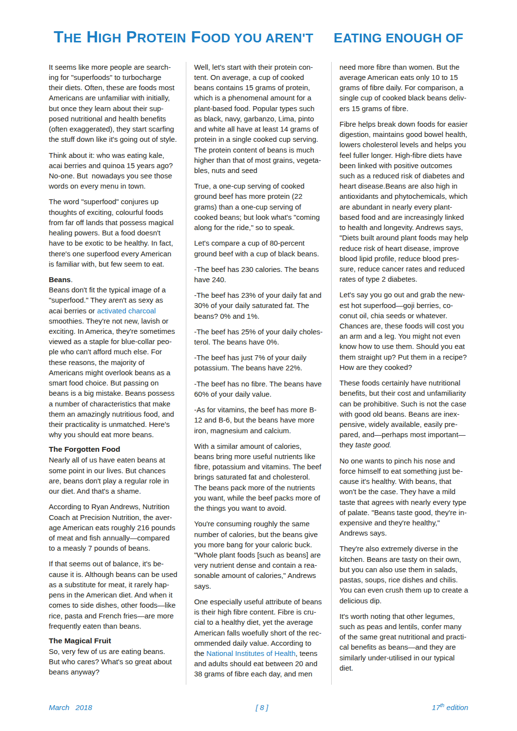THE HIGH PROTEIN FOOD YOU AREN'T
EATING ENOUGH OF
It seems like more people are searching for "superfoods" to turbocharge their diets. Often, these are foods most Americans are unfamiliar with initially, but once they learn about their supposed nutritional and health benefits (often exaggerated), they start scarfing the stuff down like it's going out of style.
Think about it: who was eating kale, acai berries and quinoa 15 years ago? No-one. But nowadays you see those words on every menu in town.
The word "superfood" conjures up thoughts of exciting, colourful foods from far off lands that possess magical healing powers. But a food doesn't have to be exotic to be healthy. In fact, there's one superfood every American is familiar with, but few seem to eat.
Beans.
Beans don't fit the typical image of a "superfood." They aren't as sexy as acai berries or activated charcoal smoothies. They're not new, lavish or exciting. In America, they're sometimes viewed as a staple for blue-collar people who can't afford much else. For these reasons, the majority of Americans might overlook beans as a smart food choice. But passing on beans is a big mistake. Beans possess a number of characteristics that make them an amazingly nutritious food, and their practicality is unmatched. Here's why you should eat more beans.
The Forgotten Food
Nearly all of us have eaten beans at some point in our lives. But chances are, beans don't play a regular role in our diet. And that's a shame.
According to Ryan Andrews, Nutrition Coach at Precision Nutrition, the average American eats roughly 216 pounds of meat and fish annually—compared to a measly 7 pounds of beans.
If that seems out of balance, it's because it is. Although beans can be used as a substitute for meat, it rarely happens in the American diet. And when it comes to side dishes, other foods—like rice, pasta and French fries—are more frequently eaten than beans.
The Magical Fruit
So, very few of us are eating beans. But who cares? What's so great about beans anyway?
Well, let's start with their protein content. On average, a cup of cooked beans contains 15 grams of protein, which is a phenomenal amount for a plant-based food. Popular types such as black, navy, garbanzo, Lima, pinto and white all have at least 14 grams of protein in a single cooked cup serving. The protein content of beans is much higher than that of most grains, vegetables, nuts and seed
True, a one-cup serving of cooked ground beef has more protein (22 grams) than a one-cup serving of cooked beans; but look what's "coming along for the ride," so to speak.
Let's compare a cup of 80-percent ground beef with a cup of black beans.
-The beef has 230 calories. The beans have 240.
-The beef has 23% of your daily fat and 30% of your daily saturated fat. The beans? 0% and 1%.
-The beef has 25% of your daily cholesterol. The beans have 0%.
-The beef has just 7% of your daily potassium. The beans have 22%.
-The beef has no fibre. The beans have 60% of your daily value.
-As for vitamins, the beef has more B-12 and B-6, but the beans have more iron, magnesium and calcium.
With a similar amount of calories, beans bring more useful nutrients like fibre, potassium and vitamins. The beef brings saturated fat and cholesterol. The beans pack more of the nutrients you want, while the beef packs more of the things you want to avoid.
You're consuming roughly the same number of calories, but the beans give you more bang for your caloric buck. "Whole plant foods [such as beans] are very nutrient dense and contain a reasonable amount of calories," Andrews says.
One especially useful attribute of beans is their high fibre content. Fibre is crucial to a healthy diet, yet the average American falls woefully short of the recommended daily value. According to the National Institutes of Health, teens and adults should eat between 20 and 38 grams of fibre each day, and men need more fibre than women. But the average American eats only 10 to 15 grams of fibre daily. For comparison, a single cup of cooked black beans delivers 15 grams of fibre.
Fibre helps break down foods for easier digestion, maintains good bowel health, lowers cholesterol levels and helps you feel fuller longer. High-fibre diets have been linked with positive outcomes such as a reduced risk of diabetes and heart disease.Beans are also high in antioxidants and phytochemicals, which are abundant in nearly every plant-based food and are increasingly linked to health and longevity. Andrews says, "Diets built around plant foods may help reduce risk of heart disease, improve blood lipid profile, reduce blood pressure, reduce cancer rates and reduced rates of type 2 diabetes.
Let's say you go out and grab the newest hot superfood—goji berries, coconut oil, chia seeds or whatever. Chances are, these foods will cost you an arm and a leg. You might not even know how to use them. Should you eat them straight up? Put them in a recipe? How are they cooked?
These foods certainly have nutritional benefits, but their cost and unfamiliarity can be prohibitive. Such is not the case with good old beans. Beans are inexpensive, widely available, easily prepared, and—perhaps most important—they taste good.
No one wants to pinch his nose and force himself to eat something just because it's healthy. With beans, that won't be the case. They have a mild taste that agrees with nearly every type of palate. "Beans taste good, they're inexpensive and they're healthy," Andrews says.
They're also extremely diverse in the kitchen. Beans are tasty on their own, but you can also use them in salads, pastas, soups, rice dishes and chilis. You can even crush them up to create a delicious dip.
It's worth noting that other legumes, such as peas and lentils, confer many of the same great nutritional and practical benefits as beans—and they are similarly under-utilised in our typical diet.
March 2018
[ 8 ]
17th edition